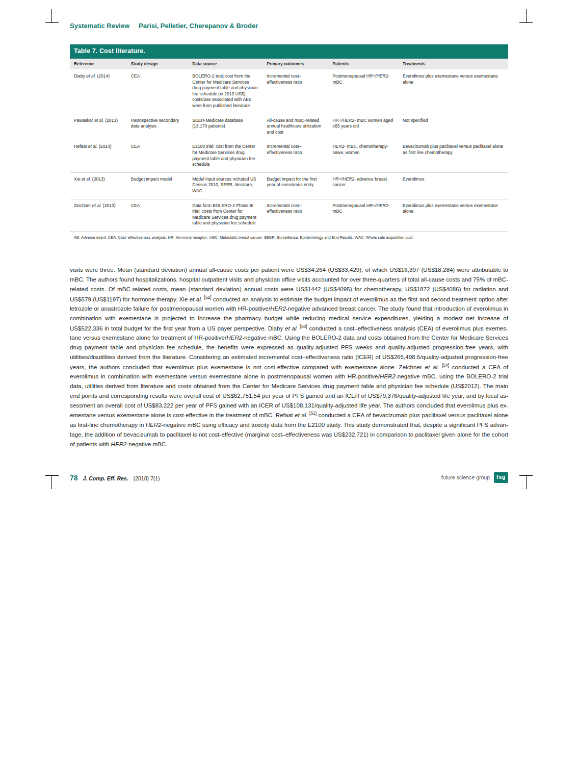Systematic Review Parisi, Pelletier, Cherepanov & Broder
Table 7. Cost literature.
| Reference | Study design | Data source | Primary outcomes | Patients | Treatments |
| --- | --- | --- | --- | --- | --- |
| Diaby et al. (2014) | CEA | BOLERO-2 trial; cost from the Center for Medicare Services drug payment table and physician fee schedule (in 2013 US$); costs/use associated with AEs were from published literature | Incremental cost–effectiveness ratio | Postmenopausal HR+/ HER2 - mBC | Everolimus plus exemestane versus exemestane alone |
| Pawaskar et al. (2013) | Retrospective secondary data analysis | SEER-Medicare database (13,170 patients) | All-cause and mBC-related annual healthcare utilization and cost | HR+/ HER2 - mBC women aged ≥65 years old | Not specified |
| Refaat et al. (2014) | CEA | E2100 trial; cost from the Center for Medicare Services drug payment table and physician fee schedule | Incremental cost–effectiveness ratio | HER2 - mBC, chemotherapy-naive, women | Bevacizumab plus paclitaxel versus paclitaxel alone as first line chemotherapy |
| Xie et al. (2013) | Budget impact model | Model input sources included US Census 2010, SEER, literature, WAC | Budget impact for the first year of everolimus entry | HR+/ HER2 - advance breast cancer | Everolimus |
| Zeichner et al. (2013) | CEA | Data form BOLERO-2 Phase III trial; costs from Center for Medicare Services drug payment table and physician fee schedule | Incremental cost–effectiveness ratio | Postmenopausal HR+/ HER2 - mBC | Everolimus plus exemestane versus exemestane alone |
| AE: Adverse event; CEA: Cost–effectiveness analysis; HR: Hormone receptor; mBC: Metastatic breast cancer; SEER: Surveillance, Epidemiology and End Results; WAC: Whole sale acquisition cost. |
visits were three. Mean (standard deviation) annual all-cause costs per patient were US$34,264 (US$33,429), of which US$16,397 (US$18,284) were attributable to mBC. The authors found hospitalizations, hospital outpatient visits and physician office visits accounted for over three-quarters of total all-cause costs and 75% of mBC-related costs. Of mBC-related costs, mean (standard deviation) annual costs were US$1442 (US$4095) for chemotherapy, US$1872 (US$4086) for radiation and US$579 (US$1197) for hormone therapy. Xie et al. [52] conducted an analysis to estimate the budget impact of everolimus as the first and second treatment option after letrozole or anastrozole failure for postmenopausal women with HR-positive/HER2-negative advanced breast cancer. The study found that introduction of everolimus in combination with exemestane is projected to increase the pharmacy budget while reducing medical service expenditures, yielding a modest net increase of US$522,336 in total budget for the first year from a US payer perspective. Diaby et al. [50] conducted a cost–effectiveness analysis (CEA) of everolimus plus exemestane versus exemestane alone for treatment of HR-positive/HER2-negative mBC. Using the BOLERO-2 data and costs obtained from the Center for Medicare Services drug payment table and physician fee schedule, the benefits were expressed as quality-adjusted PFS weeks and quality-adjusted progression-free years, with utilities/disutilities derived from the literature. Considering an estimated incremental cost–effectiveness ratio (ICER) of US$265,498.5/quality-adjusted progression-free years, the authors concluded that everolimus plus exemestane is not cost-effective compared with exemestane alone. Zeichner et al. [54] conducted a CEA of everolimus in combination with exemestane versus exemestane alone in postmenopausal women with HR-positive/HER2-negative mBC, using the BOLERO-2 trial data, utilities derived from literature and costs obtained from the Center for Medicare Services drug payment table and physician fee schedule (US$2012). The main end points and corresponding results were overall cost of US$62,751.54 per year of PFS gained and an ICER of US$79,376/quality-adjusted life year, and by local assessment an overall cost of US$83,222 per year of PFS gained with an ICER of US$108,131/quality-adjusted life year. The authors concluded that everolimus plus exemestane versus exemestane alone is cost-effective in the treatment of mBC. Refaat et al. [51] conducted a CEA of bevacizumab plus paclitaxel versus paclitaxel alone as first-line chemotherapy in HER2-negative mBC using efficacy and toxicity data from the E2100 study. This study demonstrated that, despite a significant PFS advantage, the addition of bevacizumab to paclitaxel is not cost-effective (marginal cost–effectiveness was US$232,721) in comparison to paclitaxel given alone for the cohort of patients with HER2-negative mBC.
78 J. Comp. Eff. Res. (2018) 7(1)
future science group fsg